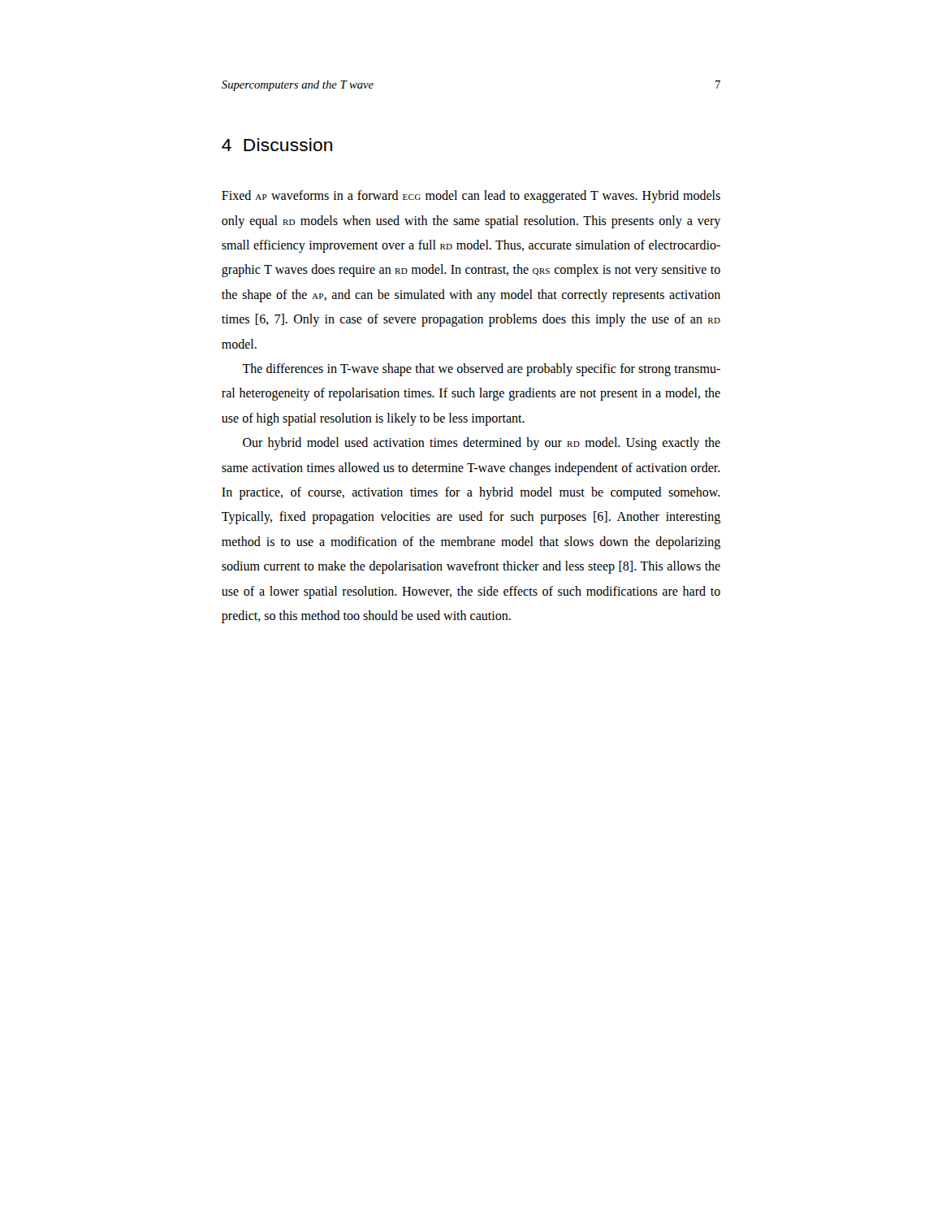Supercomputers and the T wave 7
4 Discussion
Fixed ap waveforms in a forward ecg model can lead to exaggerated T waves. Hybrid models only equal rd models when used with the same spatial resolution. This presents only a very small efficiency improvement over a full rd model. Thus, accurate simulation of electrocardiographic T waves does require an rd model. In contrast, the qrs complex is not very sensitive to the shape of the ap, and can be simulated with any model that correctly represents activation times [6, 7]. Only in case of severe propagation problems does this imply the use of an rd model.
The differences in T-wave shape that we observed are probably specific for strong transmural heterogeneity of repolarisation times. If such large gradients are not present in a model, the use of high spatial resolution is likely to be less important.
Our hybrid model used activation times determined by our rd model. Using exactly the same activation times allowed us to determine T-wave changes independent of activation order. In practice, of course, activation times for a hybrid model must be computed somehow. Typically, fixed propagation velocities are used for such purposes [6]. Another interesting method is to use a modification of the membrane model that slows down the depolarizing sodium current to make the depolarisation wavefront thicker and less steep [8]. This allows the use of a lower spatial resolution. However, the side effects of such modifications are hard to predict, so this method too should be used with caution.